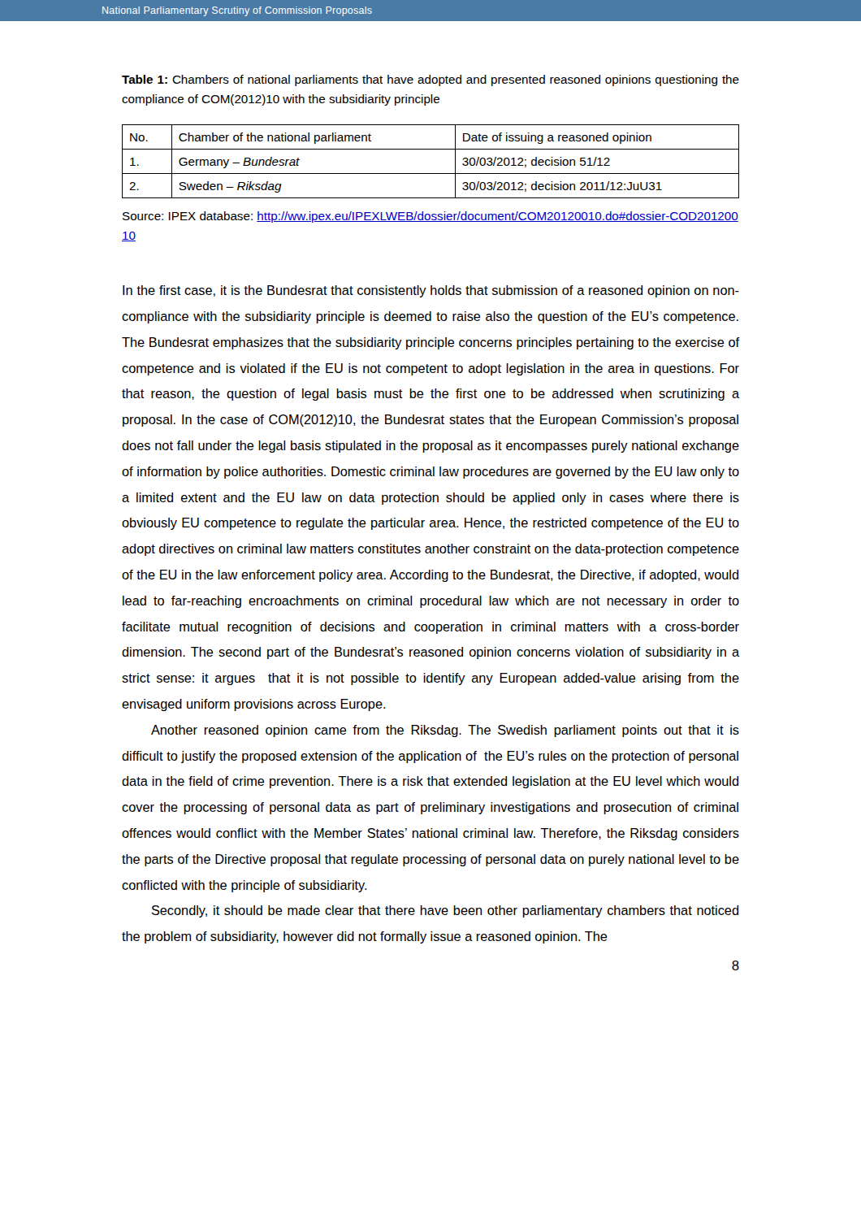National Parliamentary Scrutiny of Commission Proposals
Table 1: Chambers of national parliaments that have adopted and presented reasoned opinions questioning the compliance of COM(2012)10 with the subsidiarity principle
| No. | Chamber of the national parliament | Date of issuing a reasoned opinion |
| 1. | Germany – Bundesrat | 30/03/2012; decision 51/12 |
| 2. | Sweden – Riksdag | 30/03/2012; decision 2011/12:JuU31 |
Source: IPEX database: http://ww.ipex.eu/IPEXLWEB/dossier/document/COM20120010.do#dossier-COD20120010
In the first case, it is the Bundesrat that consistently holds that submission of a reasoned opinion on non-compliance with the subsidiarity principle is deemed to raise also the question of the EU’s competence. The Bundesrat emphasizes that the subsidiarity principle concerns principles pertaining to the exercise of competence and is violated if the EU is not competent to adopt legislation in the area in questions. For that reason, the question of legal basis must be the first one to be addressed when scrutinizing a proposal. In the case of COM(2012)10, the Bundesrat states that the European Commission’s proposal does not fall under the legal basis stipulated in the proposal as it encompasses purely national exchange of information by police authorities. Domestic criminal law procedures are governed by the EU law only to a limited extent and the EU law on data protection should be applied only in cases where there is obviously EU competence to regulate the particular area. Hence, the restricted competence of the EU to adopt directives on criminal law matters constitutes another constraint on the data-protection competence of the EU in the law enforcement policy area. According to the Bundesrat, the Directive, if adopted, would lead to far-reaching encroachments on criminal procedural law which are not necessary in order to facilitate mutual recognition of decisions and cooperation in criminal matters with a cross-border dimension. The second part of the Bundesrat’s reasoned opinion concerns violation of subsidiarity in a strict sense: it argues that it is not possible to identify any European added-value arising from the envisaged uniform provisions across Europe.
Another reasoned opinion came from the Riksdag. The Swedish parliament points out that it is difficult to justify the proposed extension of the application of the EU’s rules on the protection of personal data in the field of crime prevention. There is a risk that extended legislation at the EU level which would cover the processing of personal data as part of preliminary investigations and prosecution of criminal offences would conflict with the Member States’ national criminal law. Therefore, the Riksdag considers the parts of the Directive proposal that regulate processing of personal data on purely national level to be conflicted with the principle of subsidiarity.
Secondly, it should be made clear that there have been other parliamentary chambers that noticed the problem of subsidiarity, however did not formally issue a reasoned opinion. The
8